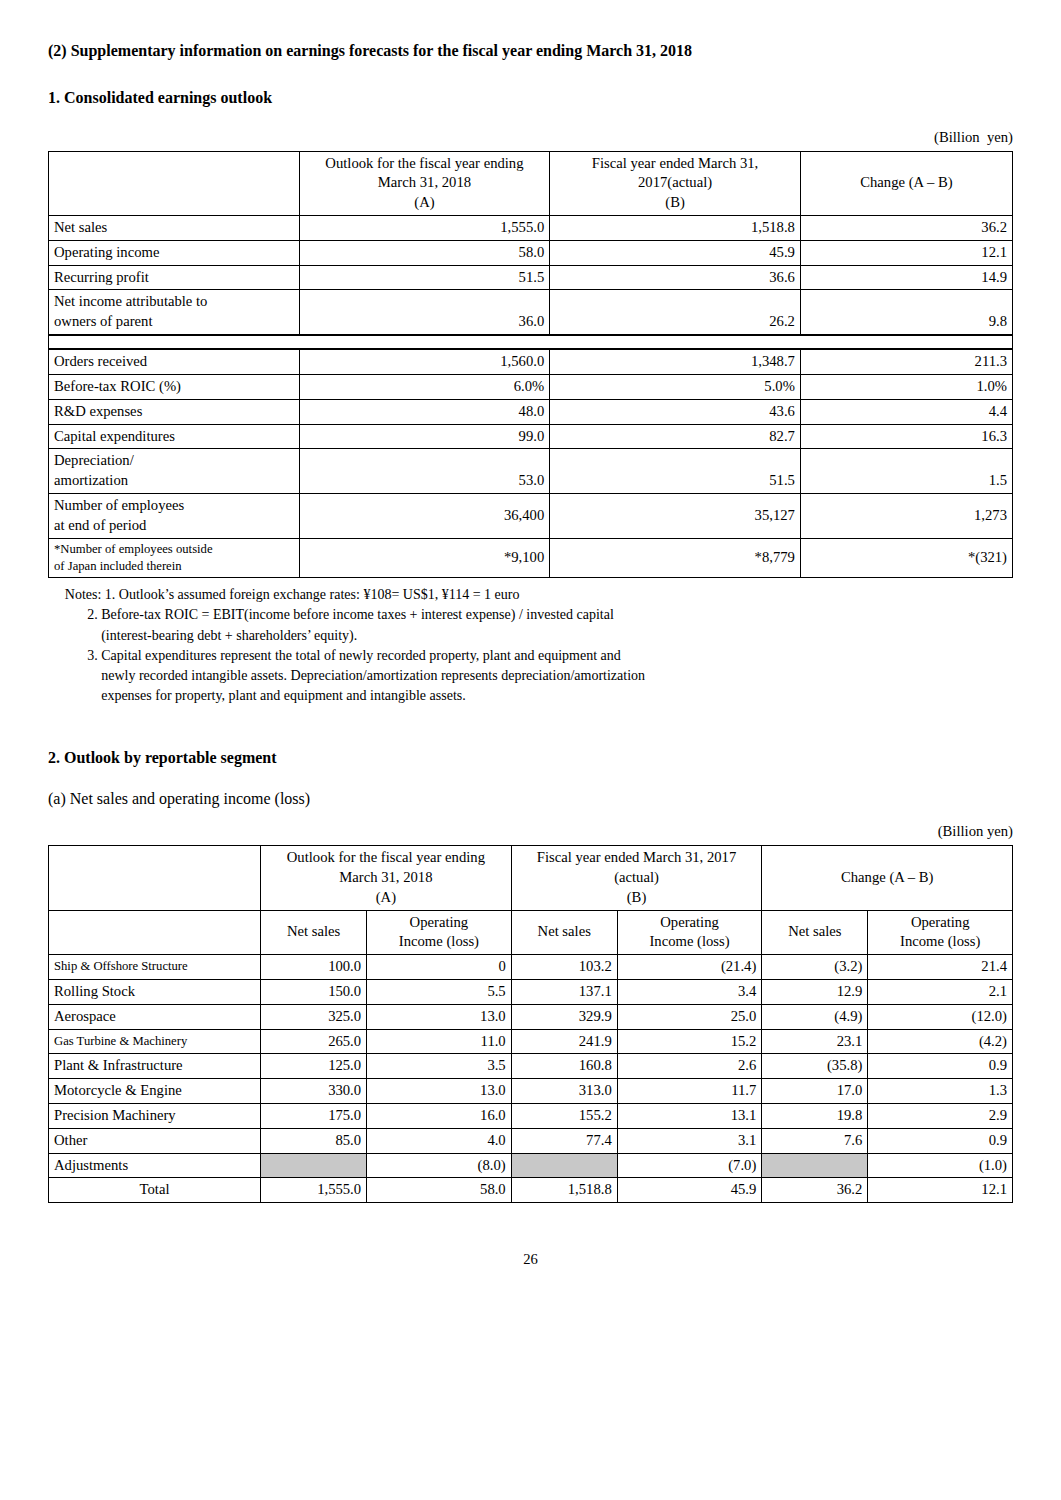(2) Supplementary information on earnings forecasts for the fiscal year ending March 31, 2018
1. Consolidated earnings outlook
(Billion yen)
| | Outlook for the fiscal year ending March 31, 2018 (A) | Fiscal year ended March 31, 2017(actual) (B) | Change (A – B) |
| --- | --- | --- | --- |
| Net sales | 1,555.0 | 1,518.8 | 36.2 |
| Operating income | 58.0 | 45.9 | 12.1 |
| Recurring profit | 51.5 | 36.6 | 14.9 |
| Net income attributable to owners of parent | 36.0 | 26.2 | 9.8 |
| Orders received | 1,560.0 | 1,348.7 | 211.3 |
| Before-tax ROIC (%) | 6.0% | 5.0% | 1.0% |
| R&D expenses | 48.0 | 43.6 | 4.4 |
| Capital expenditures | 99.0 | 82.7 | 16.3 |
| Depreciation/ amortization | 53.0 | 51.5 | 1.5 |
| Number of employees at end of period | 36,400 | 35,127 | 1,273 |
| *Number of employees outside of Japan included therein | *9,100 | *8,779 | *(321) |
Notes: 1. Outlook’s assumed foreign exchange rates: ¥108= US$1, ¥114 = 1 euro
2. Before-tax ROIC = EBIT(income before income taxes + interest expense) / invested capital
(interest-bearing debt + shareholders’ equity).
3. Capital expenditures represent the total of newly recorded property, plant and equipment and
newly recorded intangible assets. Depreciation/amortization represents depreciation/amortization
expenses for property, plant and equipment and intangible assets.
2. Outlook by reportable segment
(a) Net sales and operating income (loss)
(Billion yen)
| | Outlook for the fiscal year ending March 31, 2018 (A) | Fiscal year ended March 31, 2017 (actual) (B) | Change (A – B) |
| --- | --- | --- | --- |
| | Net sales | Operating Income (loss) | Net sales | Operating Income (loss) | Net sales | Operating Income (loss) |
| Ship & Offshore Structure | 100.0 | 0 | 103.2 | (21.4) | (3.2) | 21.4 |
| Rolling Stock | 150.0 | 5.5 | 137.1 | 3.4 | 12.9 | 2.1 |
| Aerospace | 325.0 | 13.0 | 329.9 | 25.0 | (4.9) | (12.0) |
| Gas Turbine & Machinery | 265.0 | 11.0 | 241.9 | 15.2 | 23.1 | (4.2) |
| Plant & Infrastructure | 125.0 | 3.5 | 160.8 | 2.6 | (35.8) | 0.9 |
| Motorcycle & Engine | 330.0 | 13.0 | 313.0 | 11.7 | 17.0 | 1.3 |
| Precision Machinery | 175.0 | 16.0 | 155.2 | 13.1 | 19.8 | 2.9 |
| Other | 85.0 | 4.0 | 77.4 | 3.1 | 7.6 | 0.9 |
| Adjustments | | (8.0) | | (7.0) | | (1.0) |
| Total | 1,555.0 | 58.0 | 1,518.8 | 45.9 | 36.2 | 12.1 |
26